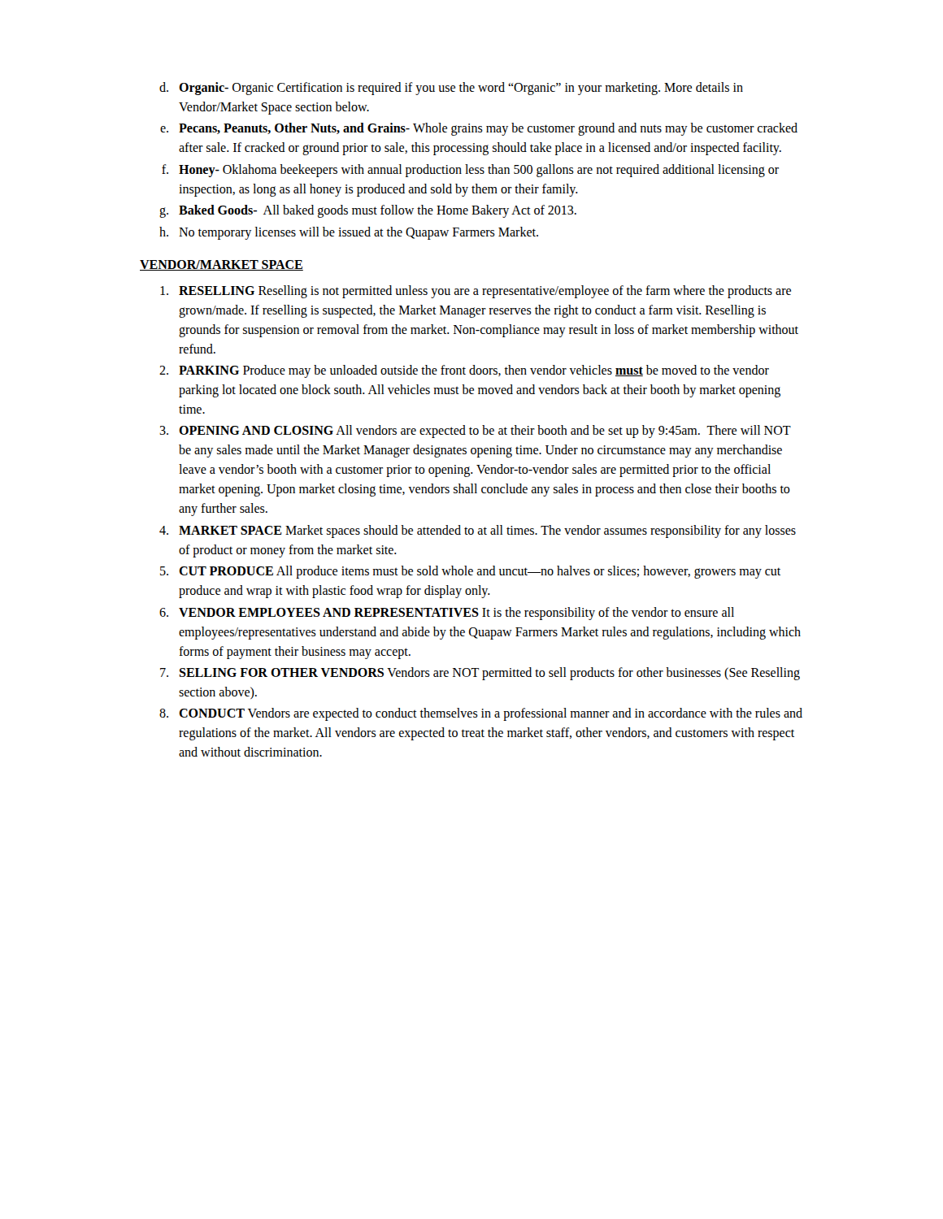Organic- Organic Certification is required if you use the word “Organic” in your marketing. More details in Vendor/Market Space section below.
Pecans, Peanuts, Other Nuts, and Grains- Whole grains may be customer ground and nuts may be customer cracked after sale. If cracked or ground prior to sale, this processing should take place in a licensed and/or inspected facility.
Honey- Oklahoma beekeepers with annual production less than 500 gallons are not required additional licensing or inspection, as long as all honey is produced and sold by them or their family.
Baked Goods- All baked goods must follow the Home Bakery Act of 2013.
No temporary licenses will be issued at the Quapaw Farmers Market.
Vendor/Market Space
RESELLING Reselling is not permitted unless you are a representative/employee of the farm where the products are grown/made. If reselling is suspected, the Market Manager reserves the right to conduct a farm visit. Reselling is grounds for suspension or removal from the market. Non-compliance may result in loss of market membership without refund.
PARKING Produce may be unloaded outside the front doors, then vendor vehicles must be moved to the vendor parking lot located one block south. All vehicles must be moved and vendors back at their booth by market opening time.
OPENING AND CLOSING All vendors are expected to be at their booth and be set up by 9:45am. There will NOT be any sales made until the Market Manager designates opening time. Under no circumstance may any merchandise leave a vendor’s booth with a customer prior to opening. Vendor-to-vendor sales are permitted prior to the official market opening. Upon market closing time, vendors shall conclude any sales in process and then close their booths to any further sales.
MARKET SPACE Market spaces should be attended to at all times. The vendor assumes responsibility for any losses of product or money from the market site.
CUT PRODUCE All produce items must be sold whole and uncut—no halves or slices; however, growers may cut produce and wrap it with plastic food wrap for display only.
VENDOR EMPLOYEES AND REPRESENTATIVES It is the responsibility of the vendor to ensure all employees/representatives understand and abide by the Quapaw Farmers Market rules and regulations, including which forms of payment their business may accept.
SELLING FOR OTHER VENDORS Vendors are NOT permitted to sell products for other businesses (See Reselling section above).
CONDUCT Vendors are expected to conduct themselves in a professional manner and in accordance with the rules and regulations of the market. All vendors are expected to treat the market staff, other vendors, and customers with respect and without discrimination.